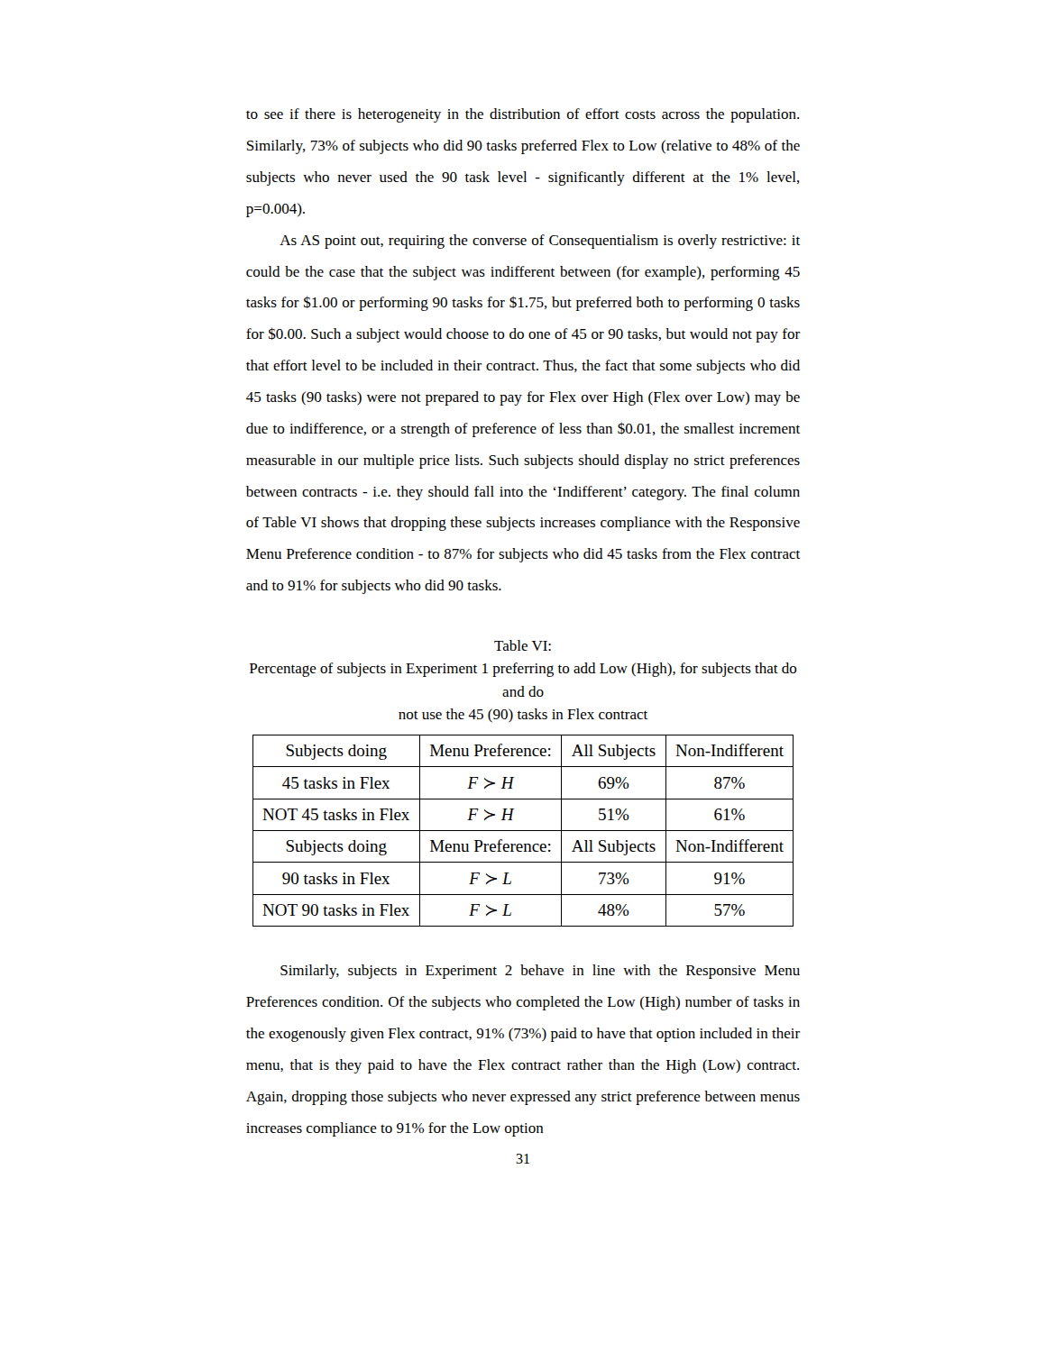to see if there is heterogeneity in the distribution of effort costs across the population. Similarly, 73% of subjects who did 90 tasks preferred Flex to Low (relative to 48% of the subjects who never used the 90 task level - significantly different at the 1% level, p=0.004).
As AS point out, requiring the converse of Consequentialism is overly restrictive: it could be the case that the subject was indifferent between (for example), performing 45 tasks for $1.00 or performing 90 tasks for $1.75, but preferred both to performing 0 tasks for $0.00. Such a subject would choose to do one of 45 or 90 tasks, but would not pay for that effort level to be included in their contract. Thus, the fact that some subjects who did 45 tasks (90 tasks) were not prepared to pay for Flex over High (Flex over Low) may be due to indifference, or a strength of preference of less than $0.01, the smallest increment measurable in our multiple price lists. Such subjects should display no strict preferences between contracts - i.e. they should fall into the ‘Indifferent’ category. The final column of Table VI shows that dropping these subjects increases compliance with the Responsive Menu Preference condition - to 87% for subjects who did 45 tasks from the Flex contract and to 91% for subjects who did 90 tasks.
Table VI:
Percentage of subjects in Experiment 1 preferring to add Low (High), for subjects that do and do
not use the 45 (90) tasks in Flex contract
| Subjects doing | Menu Preference: | All Subjects | Non-Indifferent |
| 45 tasks in Flex | F ≻ H | 69% | 87% |
| NOT 45 tasks in Flex | F ≻ H | 51% | 61% |
| Subjects doing | Menu Preference: | All Subjects | Non-Indifferent |
| 90 tasks in Flex | F ≻ L | 73% | 91% |
| NOT 90 tasks in Flex | F ≻ L | 48% | 57% |
Similarly, subjects in Experiment 2 behave in line with the Responsive Menu Preferences condition. Of the subjects who completed the Low (High) number of tasks in the exogenously given Flex contract, 91% (73%) paid to have that option included in their menu, that is they paid to have the Flex contract rather than the High (Low) contract. Again, dropping those subjects who never expressed any strict preference between menus increases compliance to 91% for the Low option
31